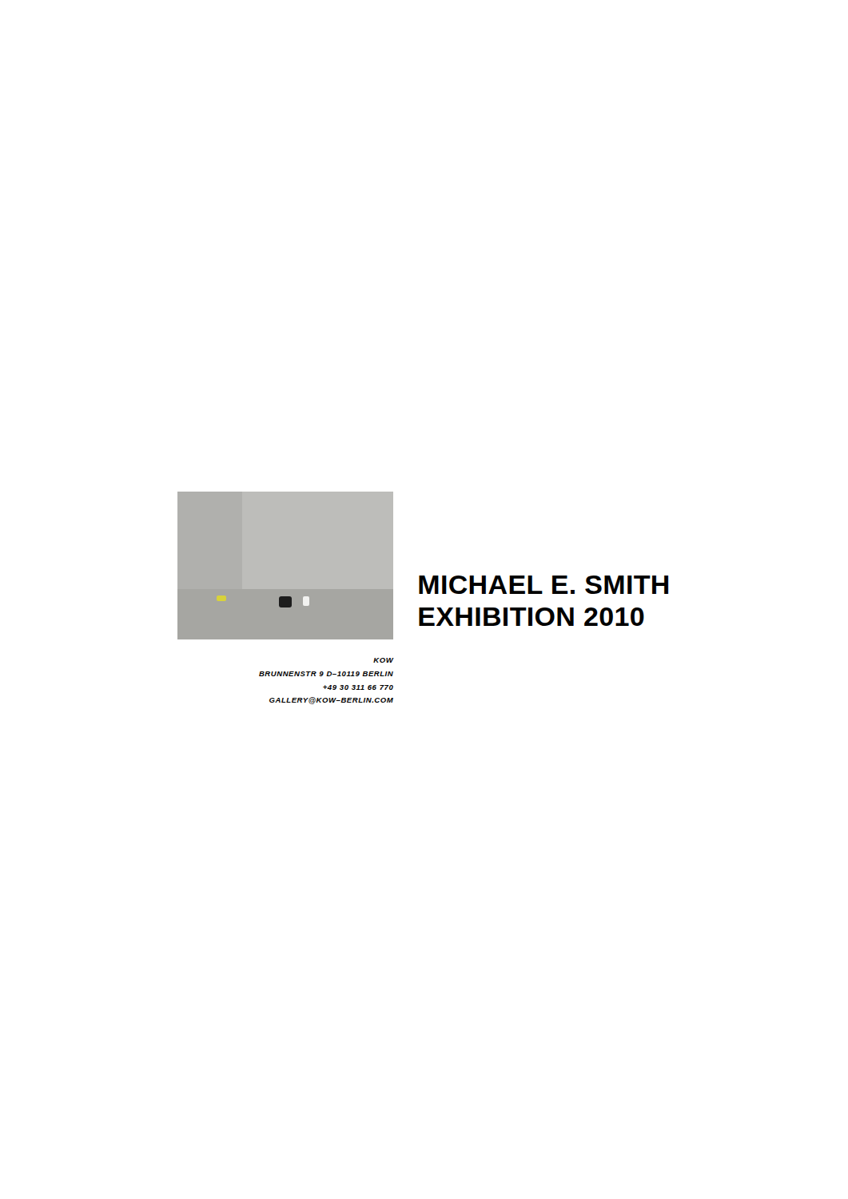KOW
Brunnenstr 9 D–10119 Berlin
+49 30 311 66 770
gallery@kow–berlin.com
Michael E. Smith
Exhibition 2010